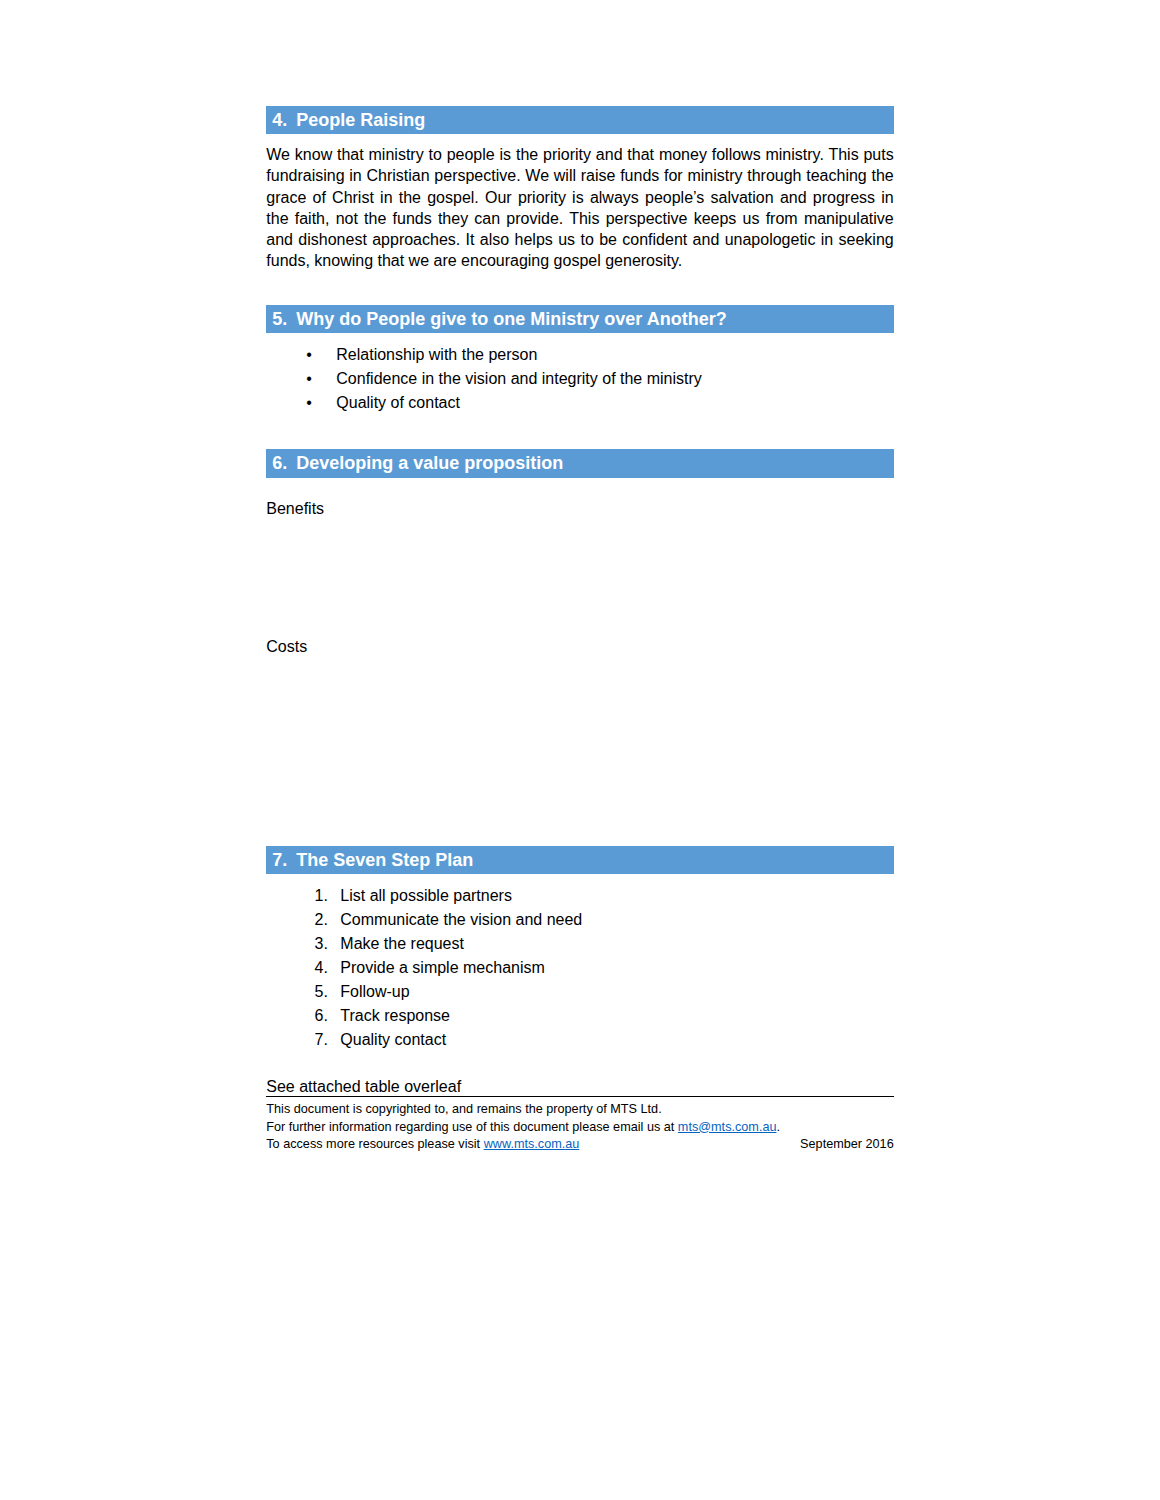4. People Raising
We know that ministry to people is the priority and that money follows ministry. This puts fundraising in Christian perspective. We will raise funds for ministry through teaching the grace of Christ in the gospel. Our priority is always people’s salvation and progress in the faith, not the funds they can provide. This perspective keeps us from manipulative and dishonest approaches. It also helps us to be confident and unapologetic in seeking funds, knowing that we are encouraging gospel generosity.
5. Why do People give to one Ministry over Another?
Relationship with the person
Confidence in the vision and integrity of the ministry
Quality of contact
6. Developing a value proposition
Benefits
Costs
7. The Seven Step Plan
List all possible partners
Communicate the vision and need
Make the request
Provide a simple mechanism
Follow-up
Track response
Quality contact
See attached table overleaf
This document is copyrighted to, and remains the property of MTS Ltd.
For further information regarding use of this document please email us at mts@mts.com.au.
To access more resources please visit www.mts.com.au September 2016